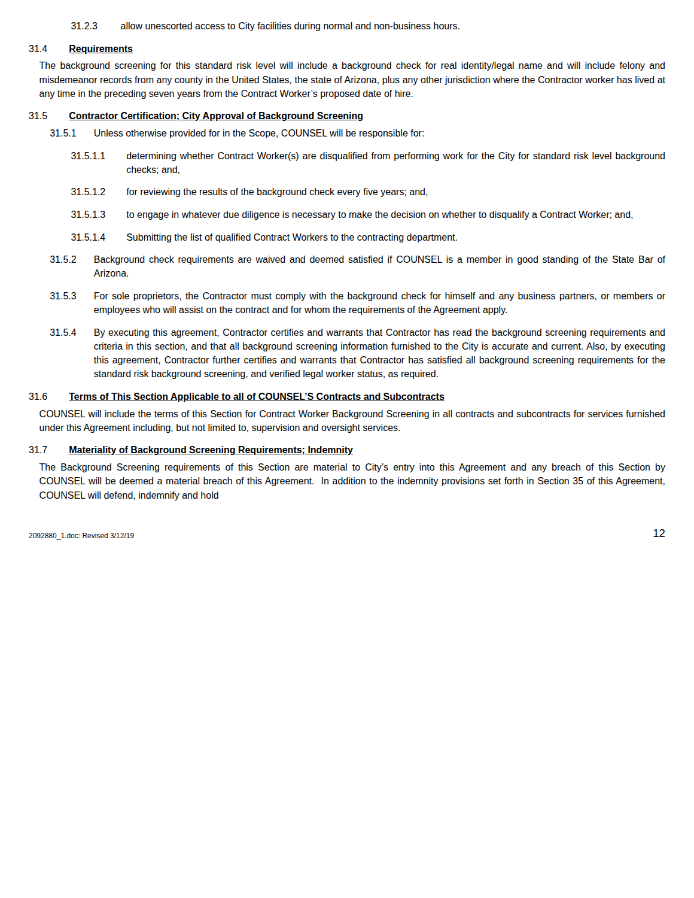31.2.3 allow unescorted access to City facilities during normal and non-business hours.
31.4 Requirements
The background screening for this standard risk level will include a background check for real identity/legal name and will include felony and misdemeanor records from any county in the United States, the state of Arizona, plus any other jurisdiction where the Contractor worker has lived at any time in the preceding seven years from the Contract Worker’s proposed date of hire.
31.5 Contractor Certification; City Approval of Background Screening
31.5.1 Unless otherwise provided for in the Scope, COUNSEL will be responsible for:
31.5.1.1 determining whether Contract Worker(s) are disqualified from performing work for the City for standard risk level background checks; and,
31.5.1.2 for reviewing the results of the background check every five years; and,
31.5.1.3 to engage in whatever due diligence is necessary to make the decision on whether to disqualify a Contract Worker; and,
31.5.1.4 Submitting the list of qualified Contract Workers to the contracting department.
31.5.2 Background check requirements are waived and deemed satisfied if COUNSEL is a member in good standing of the State Bar of Arizona.
31.5.3 For sole proprietors, the Contractor must comply with the background check for himself and any business partners, or members or employees who will assist on the contract and for whom the requirements of the Agreement apply.
31.5.4 By executing this agreement, Contractor certifies and warrants that Contractor has read the background screening requirements and criteria in this section, and that all background screening information furnished to the City is accurate and current. Also, by executing this agreement, Contractor further certifies and warrants that Contractor has satisfied all background screening requirements for the standard risk background screening, and verified legal worker status, as required.
31.6 Terms of This Section Applicable to all of COUNSEL’S Contracts and Subcontracts
COUNSEL will include the terms of this Section for Contract Worker Background Screening in all contracts and subcontracts for services furnished under this Agreement including, but not limited to, supervision and oversight services.
31.7 Materiality of Background Screening Requirements; Indemnity
The Background Screening requirements of this Section are material to City’s entry into this Agreement and any breach of this Section by COUNSEL will be deemed a material breach of this Agreement. In addition to the indemnity provisions set forth in Section 35 of this Agreement, COUNSEL will defend, indemnify and hold
2092880_1.doc: Revised 3/12/19
12